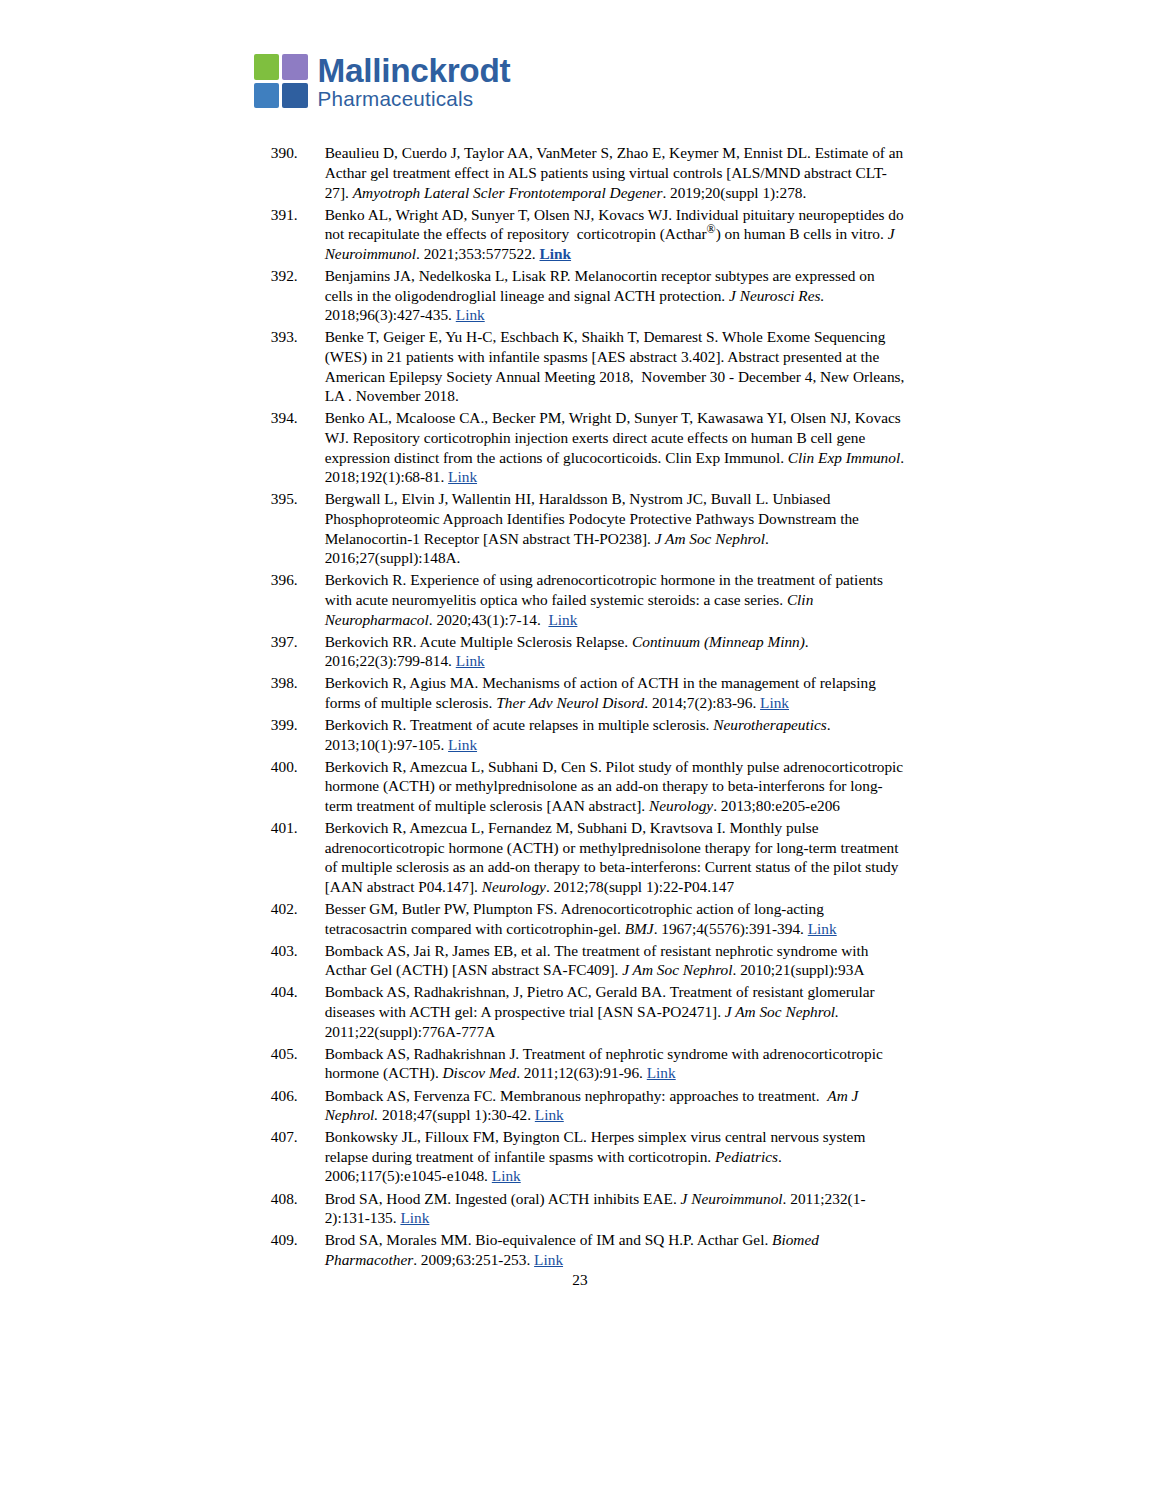Mallinckrodt
Pharmaceuticals
390. Beaulieu D, Cuerdo J, Taylor AA, VanMeter S, Zhao E, Keymer M, Ennist DL. Estimate of an Acthar gel treatment effect in ALS patients using virtual controls [ALS/MND abstract CLT-27]. Amyotroph Lateral Scler Frontotemporal Degener. 2019;20(suppl 1):278.
391. Benko AL, Wright AD, Sunyer T, Olsen NJ, Kovacs WJ. Individual pituitary neuropeptides do not recapitulate the effects of repository corticotropin (Acthar®) on human B cells in vitro. J Neuroimmunol. 2021;353:577522. Link
392. Benjamins JA, Nedelkoska L, Lisak RP. Melanocortin receptor subtypes are expressed on cells in the oligodendroglial lineage and signal ACTH protection. J Neurosci Res. 2018;96(3):427-435. Link
393. Benke T, Geiger E, Yu H-C, Eschbach K, Shaikh T, Demarest S. Whole Exome Sequencing (WES) in 21 patients with infantile spasms [AES abstract 3.402]. Abstract presented at the American Epilepsy Society Annual Meeting 2018, November 30 - December 4, New Orleans, LA . November 2018.
394. Benko AL, Mcaloose CA., Becker PM, Wright D, Sunyer T, Kawasawa YI, Olsen NJ, Kovacs WJ. Repository corticotrophin injection exerts direct acute effects on human B cell gene expression distinct from the actions of glucocorticoids. Clin Exp Immunol. Clin Exp Immunol. 2018;192(1):68-81. Link
395. Bergwall L, Elvin J, Wallentin HI, Haraldsson B, Nystrom JC, Buvall L. Unbiased Phosphoproteomic Approach Identifies Podocyte Protective Pathways Downstream the Melanocortin-1 Receptor [ASN abstract TH-PO238]. J Am Soc Nephrol. 2016;27(suppl):148A.
396. Berkovich R. Experience of using adrenocorticotropic hormone in the treatment of patients with acute neuromyelitis optica who failed systemic steroids: a case series. Clin Neuropharmacol. 2020;43(1):7-14. Link
397. Berkovich RR. Acute Multiple Sclerosis Relapse. Continuum (Minneap Minn). 2016;22(3):799-814. Link
398. Berkovich R, Agius MA. Mechanisms of action of ACTH in the management of relapsing forms of multiple sclerosis. Ther Adv Neurol Disord. 2014;7(2):83-96. Link
399. Berkovich R. Treatment of acute relapses in multiple sclerosis. Neurotherapeutics. 2013;10(1):97-105. Link
400. Berkovich R, Amezcua L, Subhani D, Cen S. Pilot study of monthly pulse adrenocorticotropic hormone (ACTH) or methylprednisolone as an add-on therapy to beta-interferons for long-term treatment of multiple sclerosis [AAN abstract]. Neurology. 2013;80:e205-e206
401. Berkovich R, Amezcua L, Fernandez M, Subhani D, Kravtsova I. Monthly pulse adrenocorticotropic hormone (ACTH) or methylprednisolone therapy for long-term treatment of multiple sclerosis as an add-on therapy to beta-interferons: Current status of the pilot study [AAN abstract P04.147]. Neurology. 2012;78(suppl 1):22-P04.147
402. Besser GM, Butler PW, Plumpton FS. Adrenocorticotrophic action of long-acting tetracosactrin compared with corticotrophin-gel. BMJ. 1967;4(5576):391-394. Link
403. Bomback AS, Jai R, James EB, et al. The treatment of resistant nephrotic syndrome with Acthar Gel (ACTH) [ASN abstract SA-FC409]. J Am Soc Nephrol. 2010;21(suppl):93A
404. Bomback AS, Radhakrishnan, J, Pietro AC, Gerald BA. Treatment of resistant glomerular diseases with ACTH gel: A prospective trial [ASN SA-PO2471]. J Am Soc Nephrol. 2011;22(suppl):776A-777A
405. Bomback AS, Radhakrishnan J. Treatment of nephrotic syndrome with adrenocorticotropic hormone (ACTH). Discov Med. 2011;12(63):91-96. Link
406. Bomback AS, Fervenza FC. Membranous nephropathy: approaches to treatment. Am J Nephrol. 2018;47(suppl 1):30-42. Link
407. Bonkowsky JL, Filloux FM, Byington CL. Herpes simplex virus central nervous system relapse during treatment of infantile spasms with corticotropin. Pediatrics. 2006;117(5):e1045-e1048. Link
408. Brod SA, Hood ZM. Ingested (oral) ACTH inhibits EAE. J Neuroimmunol. 2011;232(1-2):131-135. Link
409. Brod SA, Morales MM. Bio-equivalence of IM and SQ H.P. Acthar Gel. Biomed Pharmacother. 2009;63:251-253. Link
23